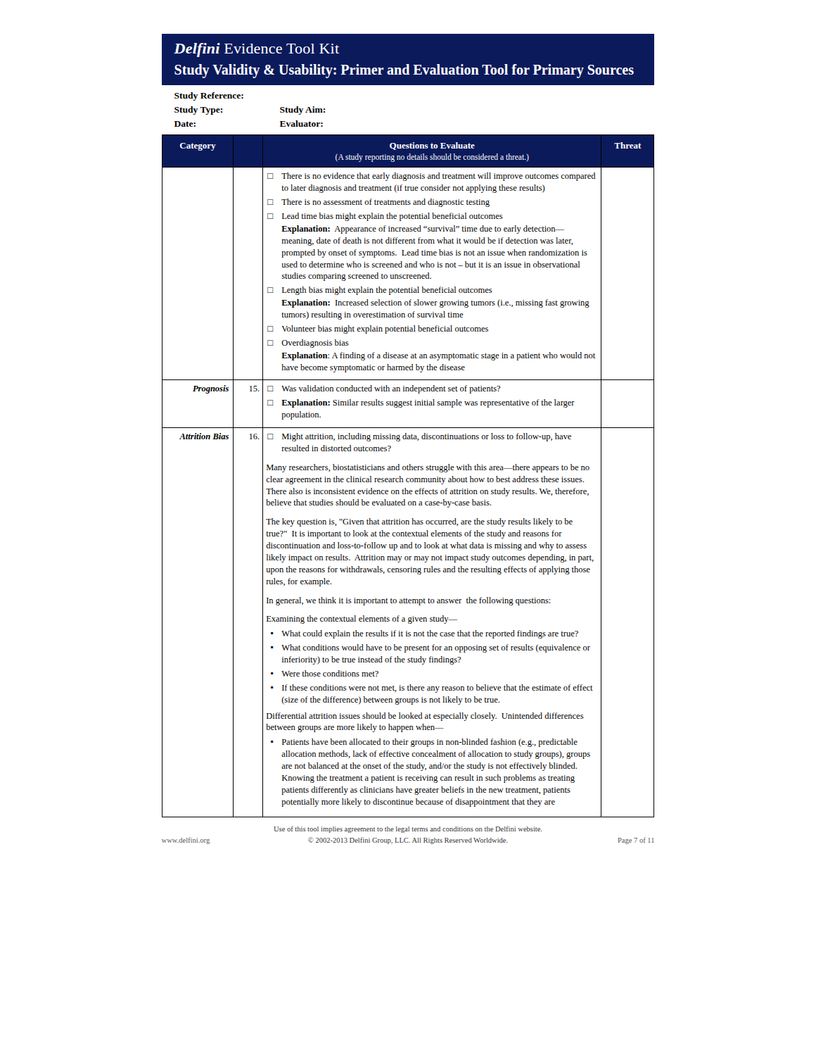Delfini Evidence Tool Kit
Study Validity & Usability: Primer and Evaluation Tool for Primary Sources
| Study Reference: | |
| Study Type: | Study Aim: |
| Date: | Evaluator: |
| Category | | Questions to Evaluate (A study reporting no details should be considered a threat.) | Threat |
| --- | --- | --- | --- |
| | | There is no evidence that early diagnosis and treatment will improve outcomes compared to later diagnosis and treatment (if true consider not applying these results) There is no assessment of treatments and diagnostic testing Lead time bias might explain the potential beneficial outcomes Explanation: Appearance of increased “survival” time due to early detection— meaning, date of death is not different from what it would be if detection was later, prompted by onset of symptoms. Lead time bias is not an issue when randomization is used to determine who is screened and who is not – but it is an issue in observational studies comparing screened to unscreened. Length bias might explain the potential beneficial outcomes Explanation: Increased selection of slower growing tumors (i.e., missing fast growing tumors) resulting in overestimation of survival time Volunteer bias might explain potential beneficial outcomes Overdiagnosis bias Explanation : A finding of a disease at an asymptomatic stage in a patient who would not have become symptomatic or harmed by the disease | |
| Prognosis | 15. | Was validation conducted with an independent set of patients? Explanation: Similar results suggest initial sample was representative of the larger population. | |
| Attrition Bias | 16. | Might attrition, including missing data, discontinuations or loss to follow-up, have resulted in distorted outcomes? Many researchers, biostatisticians and others struggle with this area—there appears to be no clear agreement in the clinical research community about how to best address these issues. There also is inconsistent evidence on the effects of attrition on study results. We, therefore, believe that studies should be evaluated on a case-by-case basis. The key question is, "Given that attrition has occurred, are the study results likely to be true?" It is important to look at the contextual elements of the study and reasons for discontinuation and loss-to-follow up and to look at what data is missing and why to assess likely impact on results. Attrition may or may not impact study outcomes depending, in part, upon the reasons for withdrawals, censoring rules and the resulting effects of applying those rules, for example. In general, we think it is important to attempt to answer the following questions: Examining the contextual elements of a given study— What could explain the results if it is not the case that the reported findings are true? What conditions would have to be present for an opposing set of results (equivalence or inferiority) to be true instead of the study findings? Were those conditions met? If these conditions were not met, is there any reason to believe that the estimate of effect (size of the difference) between groups is not likely to be true. Differential attrition issues should be looked at especially closely. Unintended differences between groups are more likely to happen when— Patients have been allocated to their groups in non-blinded fashion (e.g., predictable allocation methods, lack of effective concealment of allocation to study groups), groups are not balanced at the onset of the study, and/or the study is not effectively blinded. Knowing the treatment a patient is receiving can result in such problems as treating patients differently as clinicians have greater beliefs in the new treatment, patients potentially more likely to discontinue because of disappointment that they are | |
Use of this tool implies agreement to the legal terms and conditions on the Delfini website.
| www.delfini.org | © 2002-2013 Delfini Group, LLC. All Rights Reserved Worldwide. | Page 7 of 11 |